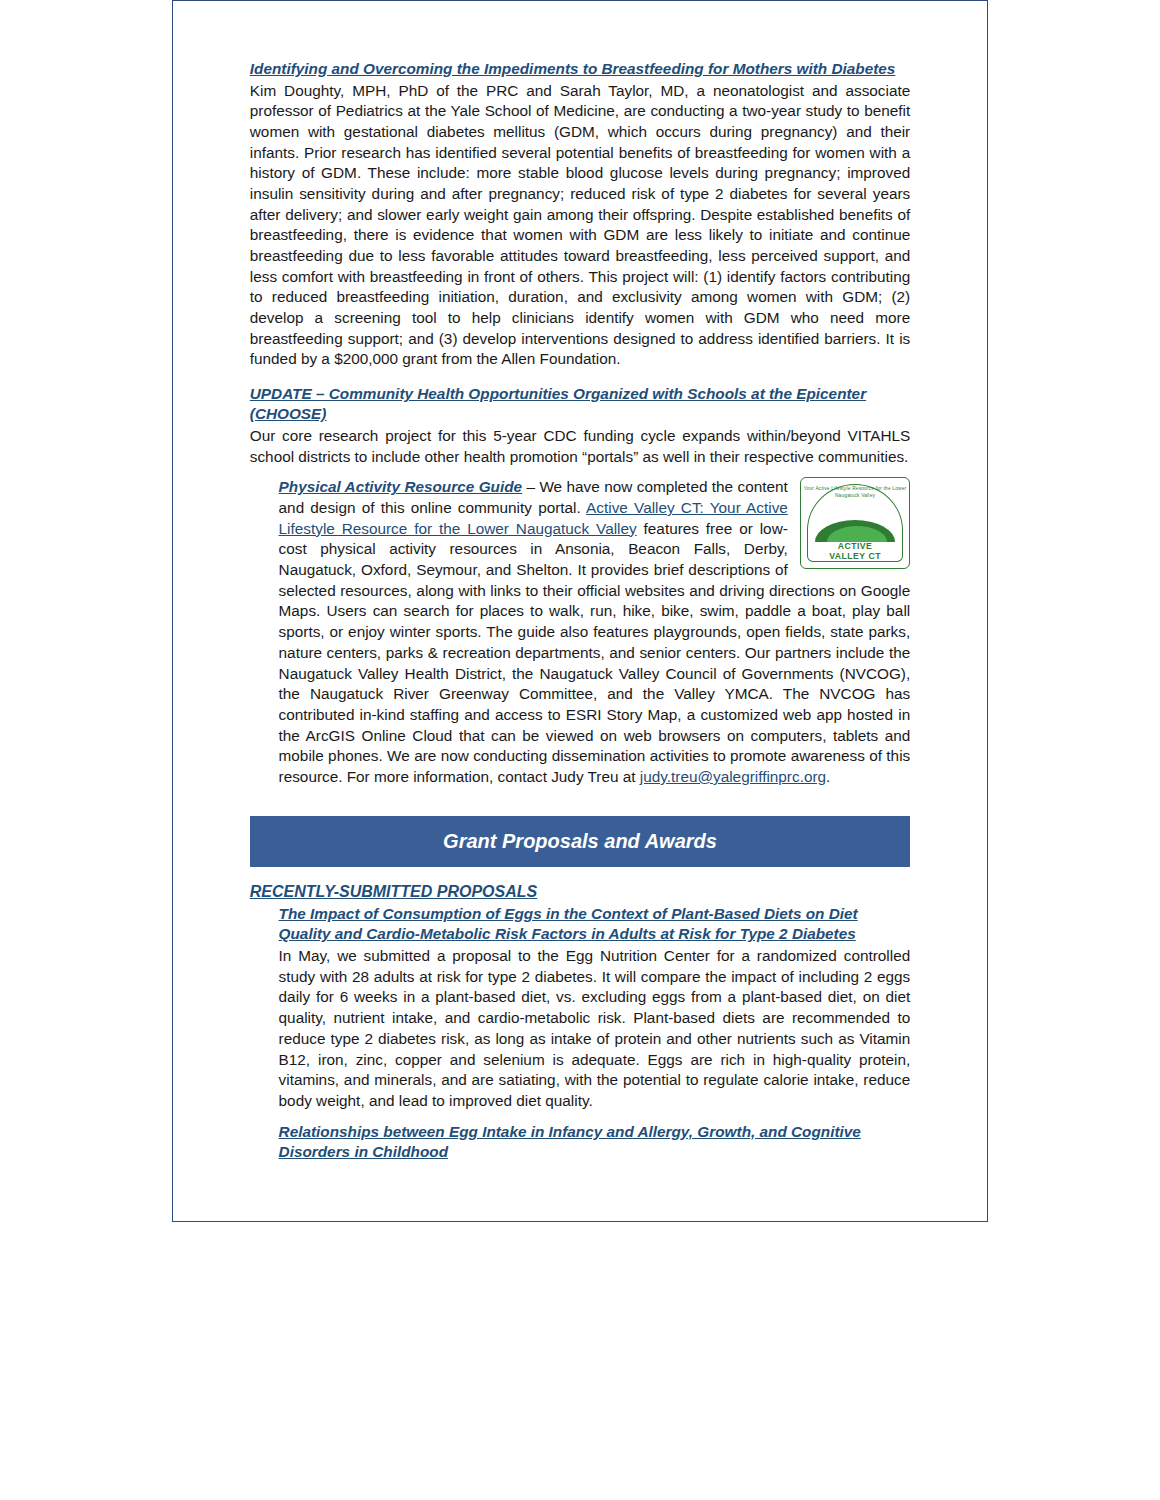Identifying and Overcoming the Impediments to Breastfeeding for Mothers with Diabetes
Kim Doughty, MPH, PhD of the PRC and Sarah Taylor, MD, a neonatologist and associate professor of Pediatrics at the Yale School of Medicine, are conducting a two-year study to benefit women with gestational diabetes mellitus (GDM, which occurs during pregnancy) and their infants. Prior research has identified several potential benefits of breastfeeding for women with a history of GDM. These include: more stable blood glucose levels during pregnancy; improved insulin sensitivity during and after pregnancy; reduced risk of type 2 diabetes for several years after delivery; and slower early weight gain among their offspring. Despite established benefits of breastfeeding, there is evidence that women with GDM are less likely to initiate and continue breastfeeding due to less favorable attitudes toward breastfeeding, less perceived support, and less comfort with breastfeeding in front of others. This project will: (1) identify factors contributing to reduced breastfeeding initiation, duration, and exclusivity among women with GDM; (2) develop a screening tool to help clinicians identify women with GDM who need more breastfeeding support; and (3) develop interventions designed to address identified barriers. It is funded by a $200,000 grant from the Allen Foundation.
UPDATE – Community Health Opportunities Organized with Schools at the Epicenter (CHOOSE)
Our core research project for this 5-year CDC funding cycle expands within/beyond VITAHLS school districts to include other health promotion “portals” as well in their respective communities.
Your Active Lifestyle Resource for the Lower Naugatuck Valley
ACTIVE
VALLEY CT
Physical Activity Resource Guide – We have now completed the content and design of this online community portal. Active Valley CT: Your Active Lifestyle Resource for the Lower Naugatuck Valley features free or low-cost physical activity resources in Ansonia, Beacon Falls, Derby, Naugatuck, Oxford, Seymour, and Shelton. It provides brief descriptions of selected resources, along with links to their official websites and driving directions on Google Maps. Users can search for places to walk, run, hike, bike, swim, paddle a boat, play ball sports, or enjoy winter sports. The guide also features playgrounds, open fields, state parks, nature centers, parks & recreation departments, and senior centers. Our partners include the Naugatuck Valley Health District, the Naugatuck Valley Council of Governments (NVCOG), the Naugatuck River Greenway Committee, and the Valley YMCA. The NVCOG has contributed in-kind staffing and access to ESRI Story Map, a customized web app hosted in the ArcGIS Online Cloud that can be viewed on web browsers on computers, tablets and mobile phones. We are now conducting dissemination activities to promote awareness of this resource. For more information, contact Judy Treu at judy.treu@yalegriffinprc.org.
Grant Proposals and Awards
RECENTLY-SUBMITTED PROPOSALS
The Impact of Consumption of Eggs in the Context of Plant-Based Diets on Diet Quality and Cardio-Metabolic Risk Factors in Adults at Risk for Type 2 Diabetes
In May, we submitted a proposal to the Egg Nutrition Center for a randomized controlled study with 28 adults at risk for type 2 diabetes. It will compare the impact of including 2 eggs daily for 6 weeks in a plant-based diet, vs. excluding eggs from a plant-based diet, on diet quality, nutrient intake, and cardio-metabolic risk. Plant-based diets are recommended to reduce type 2 diabetes risk, as long as intake of protein and other nutrients such as Vitamin B12, iron, zinc, copper and selenium is adequate. Eggs are rich in high-quality protein, vitamins, and minerals, and are satiating, with the potential to regulate calorie intake, reduce body weight, and lead to improved diet quality.
Relationships between Egg Intake in Infancy and Allergy, Growth, and Cognitive Disorders in Childhood